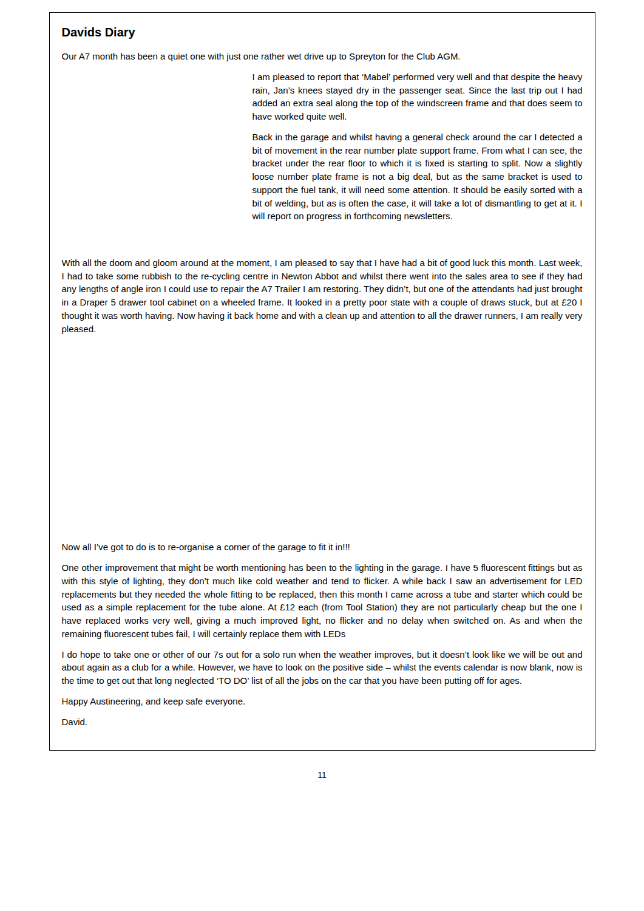Davids Diary
Our A7 month has been a quiet one with just one rather wet drive up to Spreyton for the Club AGM.
I am pleased to report that ‘Mabel’ performed very well and that despite the heavy rain, Jan’s knees stayed dry in the passenger seat. Since the last trip out I had added an extra seal along the top of the windscreen frame and that does seem to have worked quite well.
Back in the garage and whilst having a general check around the car I detected a bit of movement in the rear number plate support frame. From what I can see, the bracket under the rear floor to which it is fixed is starting to split. Now a slightly loose number plate frame is not a big deal, but as the same bracket is used to support the fuel tank, it will need some attention. It should be easily sorted with a bit of welding, but as is often the case, it will take a lot of dismantling to get at it. I will report on progress in forthcoming newsletters.
With all the doom and gloom around at the moment, I am pleased to say that I have had a bit of good luck this month. Last week, I had to take some rubbish to the re-cycling centre in Newton Abbot and whilst there went into the sales area to see if they had any lengths of angle iron I could use to repair the A7 Trailer I am restoring. They didn’t, but one of the attendants had just brought in a Draper 5 drawer tool cabinet on a wheeled frame. It looked in a pretty poor state with a couple of draws stuck, but at £20 I thought it was worth having. Now having it back home and with a clean up and attention to all the drawer runners, I am really very pleased.
Now all I’ve got to do is to re-organise a corner of the garage to fit it in!!!
One other improvement that might be worth mentioning has been to the lighting in the garage. I have 5 fluorescent fittings but as with this style of lighting, they don’t much like cold weather and tend to flicker. A while back I saw an advertisement for LED replacements but they needed the whole fitting to be replaced, then this month I came across a tube and starter which could be used as a simple replacement for the tube alone. At £12 each (from Tool Station) they are not particularly cheap but the one I have replaced works very well, giving a much improved light, no flicker and no delay when switched on. As and when the remaining fluorescent tubes fail, I will certainly replace them with LEDs
I do hope to take one or other of our 7s out for a solo run when the weather improves, but it doesn’t look like we will be out and about again as a club for a while. However, we have to look on the positive side – whilst the events calendar is now blank, now is the time to get out that long neglected ‘TO DO’ list of all the jobs on the car that you have been putting off for ages.
Happy Austineering, and keep safe everyone.
David.
11